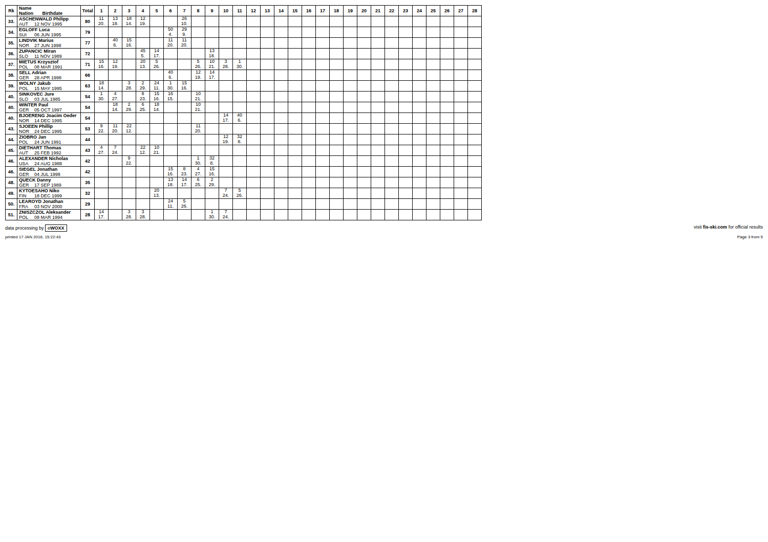| Rk | Name Nation Birthdate | Total | 1 | 2 | 3 | 4 | 5 | 6 | 7 | 8 | 9 | 10 | 11 | 12 | 13 | 14 | 15 | 16 | 17 | 18 | 19 | 20 | 21 | 22 | 23 | 24 | 25 | 26 | 27 | 28 |
| --- | --- | --- | --- | --- | --- | --- | --- | --- | --- | --- | --- | --- | --- | --- | --- | --- | --- | --- | --- | --- | --- | --- | --- | --- | --- | --- | --- | --- | --- | --- |
| 33. | ASCHENWALD Philipp AUT 12 NOV 1995 | 80 | 11 20. | 13 18. | 18 14. | 12 19. | | | 26 10. | | | | | | | | | | | | | | | | | | | | | |
| 34. | EGLOFF Luca SUI 06 JUN 1995 | 79 | | | | | | 50 4. | 29 9. | | | | | | | | | | | | | | | | | | | | | |
| 35. | LINDVIK Marius NOR 27 JUN 1998 | 77 | | 40 6. | 15 16. | | | 11 20. | 11 20. | | | | | | | | | | | | | | | | | | | | | |
| 36. | ZUPANCIC Miran SLO 11 NOV 1989 | 72 | | | | 45 5. | 14 17. | | | | 13 18. | | | | | | | | | | | | | | | | | | | |
| 37. | MIETUS Krzysztof POL 08 MAR 1991 | 71 | 15 16. | 12 19. | | 20 13. | 5 26. | | | 5 26. | 10 21. | 3 28. | 1 30. | | | | | | | | | | | | | | | | | |
| 38. | SELL Adrian GER 28 APR 1998 | 66 | | | | | | 40 6. | | 12 19. | 14 17. | | | | | | | | | | | | | | | | | | | |
| 39. | WOLNY Jakub POL 15 MAY 1995 | 63 | 18 14. | | 3 28. | 2 29. | 24 11. | 1 30. | 15 16. | | | | | | | | | | | | | | | | | | | | | |
| 40. | SINKOVEC Jure SLO 03 JUL 1985 | 54 | 1 30. | 4 27. | | 8 23. | 15 16. | 16 15. | | 10 21. | | | | | | | | | | | | | | | | | | | | |
| 40. | WINTER Paul GER 05 OCT 1997 | 54 | | 18 14. | 2 29. | 6 25. | 18 14. | | | 10 21. | | | | | | | | | | | | | | | | | | | | |
| 40. | BJOERENG Joacim Oeder NOR 14 DEC 1995 | 54 | | | | | | | | | | 14 17. | 40 6. | | | | | | | | | | | | | | | | | |
| 43. | SJOEEN Phillip NOR 24 DEC 1995 | 53 | 9 22. | 11 20. | 22 12. | | | | | 11 20. | | | | | | | | | | | | | | | | | | | | |
| 44. | ZIOBRO Jan POL 24 JUN 1991 | 44 | | | | | | | | | | 12 19. | 32 8. | | | | | | | | | | | | | | | | | |
| 45. | DIETHART Thomas AUT 25 FEB 1992 | 43 | 4 27. | 7 24. | | 22 12. | 10 21. | | | | | | | | | | | | | | | | | | | | | | | |
| 46. | ALEXANDER Nicholas USA 24 AUG 1988 | 42 | | | 9 22. | | | | | 1 30. | 32 8. | | | | | | | | | | | | | | | | | | | |
| 46. | SIEGEL Jonathan GER 04 JUL 1998 | 42 | | | | | | 15 16. | 8 23. | 4 27. | 15 16. | | | | | | | | | | | | | | | | | | | |
| 48. | QUECK Danny GER 17 SEP 1989 | 35 | | | | | | 13 18. | 14 17. | 6 25. | 2 29. | | | | | | | | | | | | | | | | | | | |
| 49. | KYTOESAHO Niko FIN 18 DEC 1999 | 32 | | | | | 20 13. | | | | | 7 24. | 5 26. | | | | | | | | | | | | | | | | | |
| 50. | LEAROYD Jonathan FRA 03 NOV 2000 | 29 | | | | | | 24 11. | 5 26. | | | | | | | | | | | | | | | | | | | | | |
| 51. | ZNISZCZOL Aleksander POL 08 MAR 1994 | 28 | 14 17. | | 3 28. | 3 28. | | | | | 1 30. | 7 24. | | | | | | | | | | | | | | | | | | |
data processing by eWOXX
visit fis-ski.com for official results
printed 17 JAN 2016, 15:22:43
Page 3 from 5